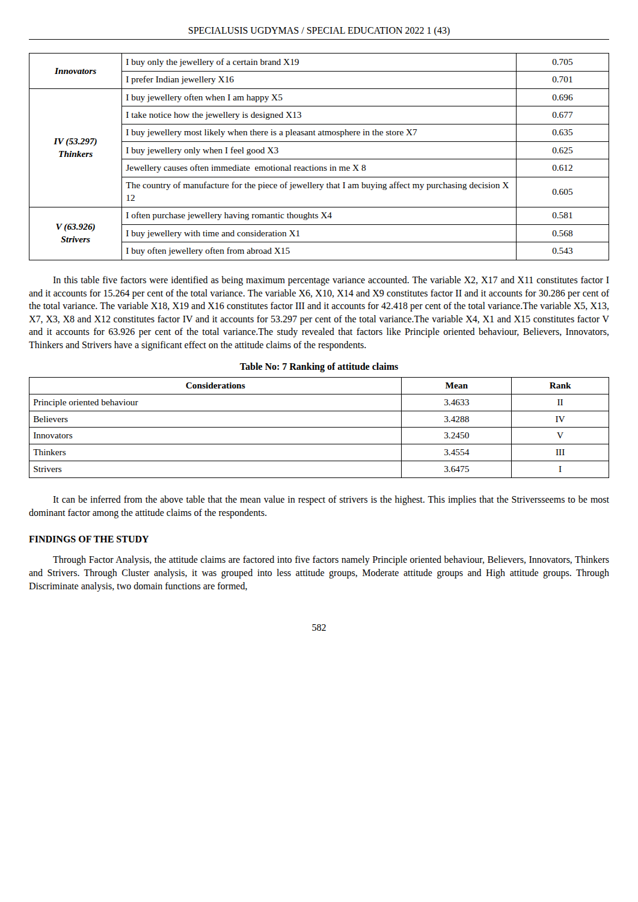SPECIALUSIS UGDYMAS / SPECIAL EDUCATION 2022 1 (43)
| Innovators | I buy only the jewellery of a certain brand X19 | 0.705 |
| I prefer Indian jewellery X16 | 0.701 |
| IV (53.297) Thinkers | I buy jewellery often when I am happy X5 | 0.696 |
| I take notice how the jewellery is designed X13 | 0.677 |
| I buy jewellery most likely when there is a pleasant atmosphere in the store X7 | 0.635 |
| I buy jewellery only when I feel good X3 | 0.625 |
| Jewellery causes often immediate emotional reactions in me X 8 | 0.612 |
| The country of manufacture for the piece of jewellery that I am buying affect my purchasing decision X 12 | 0.605 |
| V (63.926) Strivers | I often purchase jewellery having romantic thoughts X4 | 0.581 |
| I buy jewellery with time and consideration X1 | 0.568 |
| I buy often jewellery often from abroad X15 | 0.543 |
In this table five factors were identified as being maximum percentage variance accounted. The variable X2, X17 and X11 constitutes factor I and it accounts for 15.264 per cent of the total variance. The variable X6, X10, X14 and X9 constitutes factor II and it accounts for 30.286 per cent of the total variance. The variable X18, X19 and X16 constitutes factor III and it accounts for 42.418 per cent of the total variance.The variable X5, X13, X7, X3, X8 and X12 constitutes factor IV and it accounts for 53.297 per cent of the total variance.The variable X4, X1 and X15 constitutes factor V and it accounts for 63.926 per cent of the total variance.The study revealed that factors like Principle oriented behaviour, Believers, Innovators, Thinkers and Strivers have a significant effect on the attitude claims of the respondents.
Table No: 7 Ranking of attitude claims
| Considerations | Mean | Rank |
| --- | --- | --- |
| Principle oriented behaviour | 3.4633 | II |
| Believers | 3.4288 | IV |
| Innovators | 3.2450 | V |
| Thinkers | 3.4554 | III |
| Strivers | 3.6475 | I |
It can be inferred from the above table that the mean value in respect of strivers is the highest. This implies that the Striversseems to be most dominant factor among the attitude claims of the respondents.
FINDINGS OF THE STUDY
Through Factor Analysis, the attitude claims are factored into five factors namely Principle oriented behaviour, Believers, Innovators, Thinkers and Strivers. Through Cluster analysis, it was grouped into less attitude groups, Moderate attitude groups and High attitude groups. Through Discriminate analysis, two domain functions are formed,
582